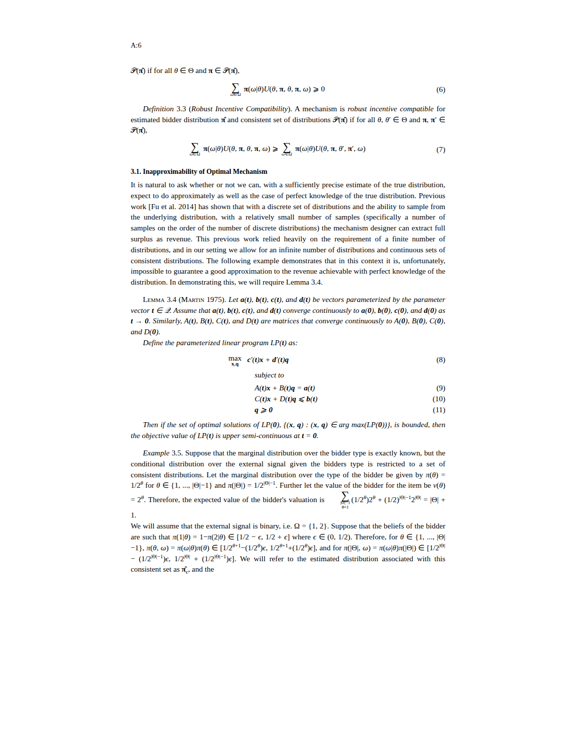A:6
𝒫(π̂) if for all θ ∈ Θ and π ∈ 𝒫(π̂),
∑ω∈Ω π(ω|θ)U(θ, π, θ, π, ω) ⩾ 0
(6)
Definition 3.3 (Robust Incentive Compatibility). A mechanism is robust incentive compatible for estimated bidder distribution π̂ and consistent set of distributions 𝒫(π̂) if for all θ, θ′ ∈ Θ and π, π′ ∈ 𝒫(π̂),
∑ω∈Ω π(ω|θ)U(θ, π, θ, π, ω) ⩾ ∑ω∈Ω π(ω|θ)U(θ, π, θ′, π′, ω)
(7)
3.1. Inapproximability of Optimal Mechanism
It is natural to ask whether or not we can, with a sufficiently precise estimate of the true distribution, expect to do approximately as well as the case of perfect knowledge of the true distribution. Previous work [Fu et al. 2014] has shown that with a discrete set of distributions and the ability to sample from the underlying distribution, with a relatively small number of samples (specifically a number of samples on the order of the number of discrete distributions) the mechanism designer can extract full surplus as revenue. This previous work relied heavily on the requirement of a finite number of distributions, and in our setting we allow for an infinite number of distributions and continuous sets of consistent distributions. The following example demonstrates that in this context it is, unfortunately, impossible to guarantee a good approximation to the revenue achievable with perfect knowledge of the distribution. In demonstrating this, we will require Lemma 3.4.
Lemma 3.4 (Martin 1975). Let a(t), b(t), c(t), and d(t) be vectors parameterized by the parameter vector t ∈ 𝒬. Assume that a(t), b(t), c(t), and d(t) converge continuously to a(0), b(0), c(0), and d(0) as t → 0. Similarly, A(t), B(t), C(t), and D(t) are matrices that converge continuously to A(0), B(0), C(0), and D(0).
Define the parameterized linear program LP(t) as:
max x,q c′(t)x + d′(t)q
(8)
subject to
A(t)x + B(t)q = a(t)
(9)
C(t)x + D(t)q ⩽ b(t)
(10)
q ⩾ 0
(11)
Then if the set of optimal solutions of LP(0), {(x, q) : (x, q) ∈ arg max(LP(0))}, is bounded, then the objective value of LP(t) is upper semi-continuous at t = 0.
Example 3.5. Suppose that the marginal distribution over the bidder type is exactly known, but the conditional distribution over the external signal given the bidders type is restricted to a set of consistent distributions. Let the marginal distribution over the type of the bidder be given by π(θ) = 1/2θ for θ ∈ {1, ..., |Θ|−1} and π(|Θ|) = 1/2|Θ|−1. Further let the value of the bidder for the item be v(θ) = 2θ. Therefore, the expected value of the bidder's valuation is ∑|Θ|−1 θ=1(1/2θ)2θ + (1/2)|Θ|−12|Θ| = |Θ| + 1.
We will assume that the external signal is binary, i.e. Ω = {1, 2}. Suppose that the beliefs of the bidder are such that π(1|θ) = 1−π(2|θ) ∈ [1/2 − ϵ, 1/2 + ϵ] where ϵ ∈ (0, 1/2). Therefore, for θ ∈ {1, ..., |Θ|−1}, π(θ, ω) = π(ω|θ)π(θ) ∈ [1/2θ+1−(1/2θ)ϵ, 1/2θ+1+(1/2θ)ϵ], and for π(|Θ|, ω) = π(ω|θ)π(|Θ|) ∈ [1/2|Θ| − (1/2|Θ|−1)ϵ, 1/2|Θ| + (1/2|Θ|−1)ϵ]. We will refer to the estimated distribution associated with this consistent set as π̂ϵ, and the